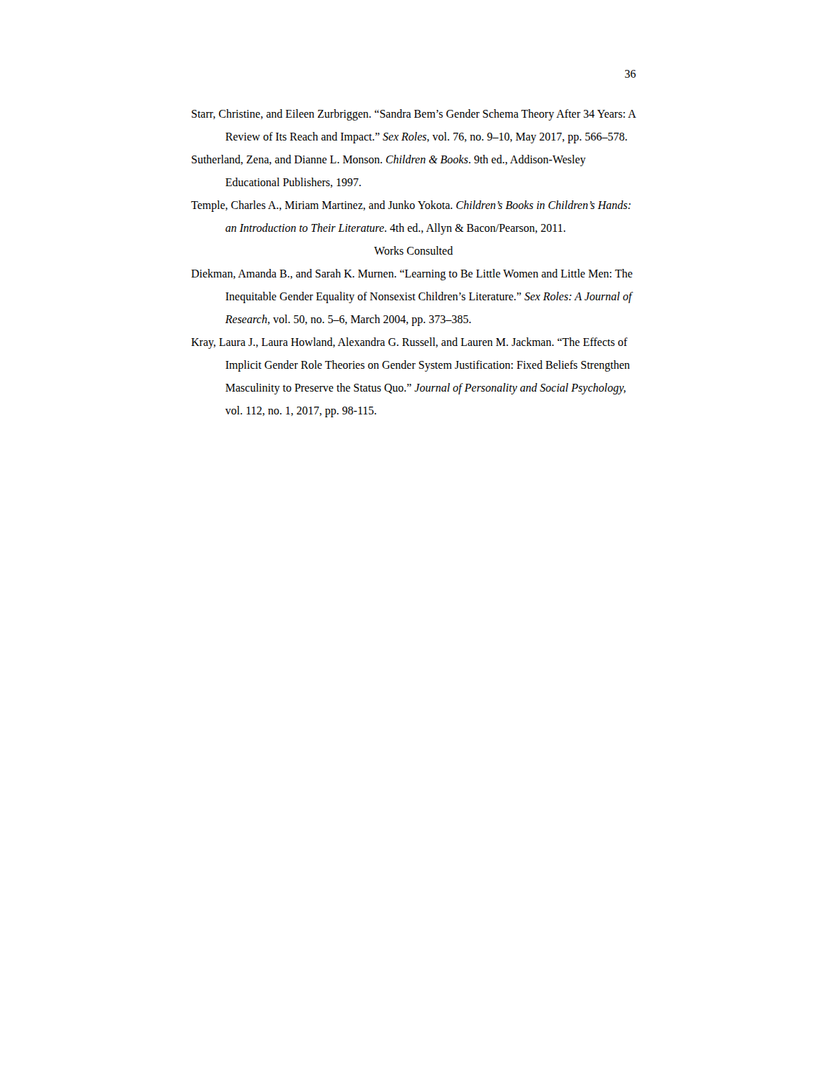36
Starr, Christine, and Eileen Zurbriggen. “Sandra Bem’s Gender Schema Theory After 34 Years: A Review of Its Reach and Impact.” Sex Roles, vol. 76, no. 9–10, May 2017, pp. 566–578.
Sutherland, Zena, and Dianne L. Monson. Children & Books. 9th ed., Addison-Wesley Educational Publishers, 1997.
Temple, Charles A., Miriam Martinez, and Junko Yokota. Children’s Books in Children’s Hands: an Introduction to Their Literature. 4th ed., Allyn & Bacon/Pearson, 2011.
Works Consulted
Diekman, Amanda B., and Sarah K. Murnen. “Learning to Be Little Women and Little Men: The Inequitable Gender Equality of Nonsexist Children’s Literature.” Sex Roles: A Journal of Research, vol. 50, no. 5–6, March 2004, pp. 373–385.
Kray, Laura J., Laura Howland, Alexandra G. Russell, and Lauren M. Jackman. “The Effects of Implicit Gender Role Theories on Gender System Justification: Fixed Beliefs Strengthen Masculinity to Preserve the Status Quo.” Journal of Personality and Social Psychology, vol. 112, no. 1, 2017, pp. 98-115.